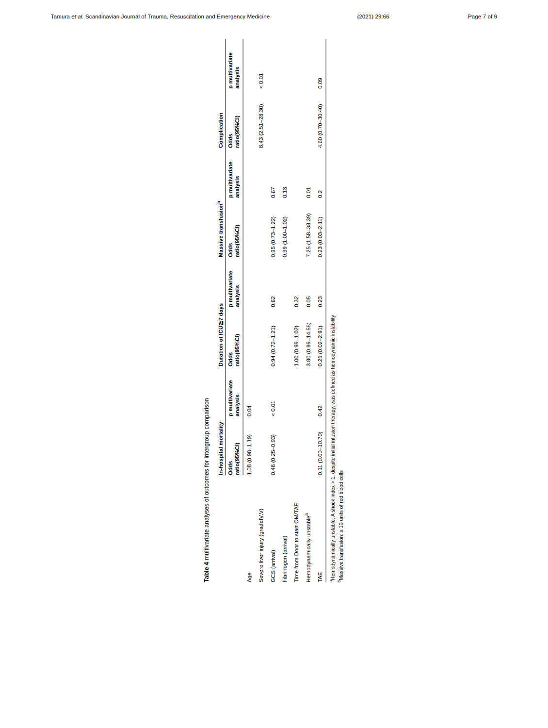Tamura et al. Scandinavian Journal of Trauma, Resuscitation and Emergency Medicine
(2021) 29:66
Page 7 of 9
Table 4 multivariate analyses of outcomes for intergroup comparison
| | In-hospital mortality | Duration of ICU≧7 days | Massive transfusion b | Complication |
| --- | --- | --- | --- | --- |
| | Odds ratio(95%CI) | p multivariate analysis | Odds ratio(95%CI) | p multivariate analysis | Odds ratio(95%CI) | p multivariate analysis | Odds ratio(95%CI) | p multivariate analysis |
| Age | 1.08 (0.98–1.19) | 0.04 | | | | | | |
| Severe liver injury (gradeIV,V) | | | | | | | 8.43 (2.51–28.30) | < 0.01 |
| GCS (arrival) | 0.48 (0.25–0.93) | < 0.01 | 0.94 (0.72–1.21) | 0.62 | 0.95 (0.73–1.22) | 0.67 | | |
| Fibrinogen (arrival) | | | | | 0.99 (1.00–1.02) | 0.13 | | |
| Time from Door to start OM/TAE | | | 1.00 (0.99–1.02) | 0.32 | | | | |
| Hemodynamically unstable a | | | 3.80 (0.99–14.58) | 0.05 | 7.25 (1.58–33.39) | 0.01 | | |
| TAE | 0.11 (0.00–10.70) | 0.42 | 0.25 (0.02–2.91) | 0.23 | 0.23 (0.03–2.11) | 0.2 | 4.60 (0.70–30.40) | 0.09 |
aHemodynamically unstable: A shock index > 1, despite initial infusion therapy, was defined as hemodynamic instability
bMassive transfusion: ≥ 10 units of red blood cells